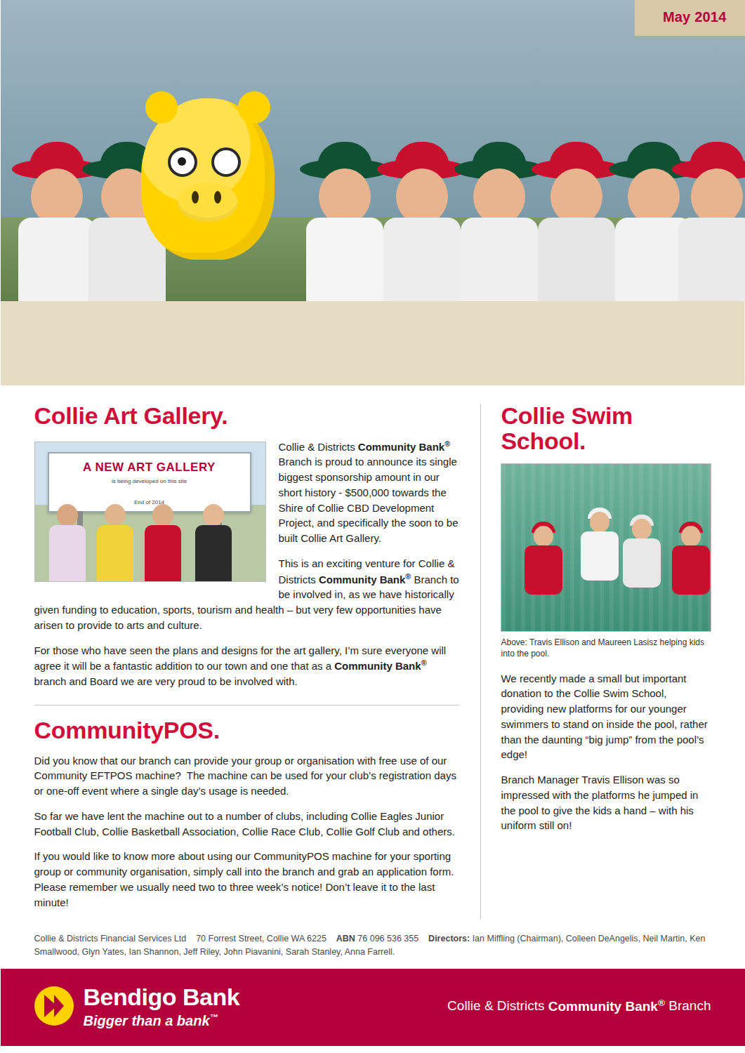May 2014
Collie Art Gallery.
A NEW ART GALLERY
is being developed on this site
End of 2014
Collie & Districts Community Bank® Branch is proud to announce its single biggest sponsorship amount in our short history - $500,000 towards the Shire of Collie CBD Development Project, and specifically the soon to be built Collie Art Gallery.
This is an exciting venture for Collie & Districts Community Bank® Branch to be involved in, as we have historically given funding to education, sports, tourism and health – but very few opportunities have arisen to provide to arts and culture.
For those who have seen the plans and designs for the art gallery, I’m sure everyone will agree it will be a fantastic addition to our town and one that as a Community Bank® branch and Board we are very proud to be involved with.
CommunityPOS.
Did you know that our branch can provide your group or organisation with free use of our Community EFTPOS machine? The machine can be used for your club’s registration days or one-off event where a single day’s usage is needed.
So far we have lent the machine out to a number of clubs, including Collie Eagles Junior Football Club, Collie Basketball Association, Collie Race Club, Collie Golf Club and others.
If you would like to know more about using our CommunityPOS machine for your sporting group or community organisation, simply call into the branch and grab an application form. Please remember we usually need two to three week’s notice! Don’t leave it to the last minute!
Collie Swim
School.
Above: Travis Ellison and Maureen Lasisz helping kids into the pool.
We recently made a small but important donation to the Collie Swim School, providing new platforms for our younger swimmers to stand on inside the pool, rather than the daunting “big jump” from the pool’s edge!
Branch Manager Travis Ellison was so impressed with the platforms he jumped in the pool to give the kids a hand – with his uniform still on!
Collie & Districts Financial Services Ltd 70 Forrest Street, Collie WA 6225 ABN 76 096 536 355 Directors: Ian Miffling (Chairman), Colleen DeAngelis, Neil Martin, Ken Smallwood, Glyn Yates, Ian Shannon, Jeff Riley, John Piavanini, Sarah Stanley, Anna Farrell.
Bendigo Bank
Bigger than a bank™
Collie & Districts Community Bank® Branch